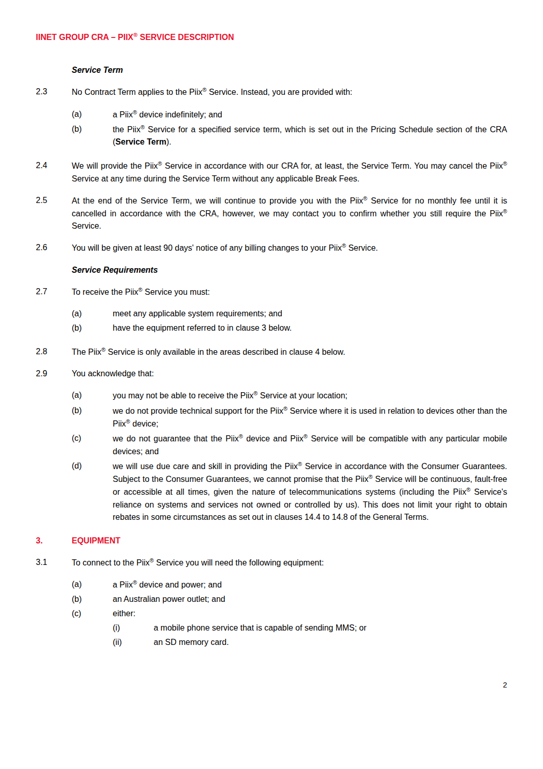iiNet Group CRA – Piix® Service Description
Service Term
2.3
No Contract Term applies to the Piix® Service. Instead, you are provided with:
(a)
a Piix® device indefinitely; and
(b)
the Piix® Service for a specified service term, which is set out in the Pricing Schedule section of the CRA (Service Term).
2.4
We will provide the Piix® Service in accordance with our CRA for, at least, the Service Term. You may cancel the Piix® Service at any time during the Service Term without any applicable Break Fees.
2.5
At the end of the Service Term, we will continue to provide you with the Piix® Service for no monthly fee until it is cancelled in accordance with the CRA, however, we may contact you to confirm whether you still require the Piix® Service.
2.6
You will be given at least 90 days' notice of any billing changes to your Piix® Service.
Service Requirements
2.7
To receive the Piix® Service you must:
(a)
meet any applicable system requirements; and
(b)
have the equipment referred to in clause 3 below.
2.8
The Piix® Service is only available in the areas described in clause 4 below.
2.9
You acknowledge that:
(a)
you may not be able to receive the Piix® Service at your location;
(b)
we do not provide technical support for the Piix® Service where it is used in relation to devices other than the Piix® device;
(c)
we do not guarantee that the Piix® device and Piix® Service will be compatible with any particular mobile devices; and
(d)
we will use due care and skill in providing the Piix® Service in accordance with the Consumer Guarantees. Subject to the Consumer Guarantees, we cannot promise that the Piix® Service will be continuous, fault-free or accessible at all times, given the nature of telecommunications systems (including the Piix® Service's reliance on systems and services not owned or controlled by us). This does not limit your right to obtain rebates in some circumstances as set out in clauses 14.4 to 14.8 of the General Terms.
3.
Equipment
3.1
To connect to the Piix® Service you will need the following equipment:
(a)
a Piix® device and power; and
(b)
an Australian power outlet; and
(c)
either:
(i)
a mobile phone service that is capable of sending MMS; or
(ii)
an SD memory card.
2